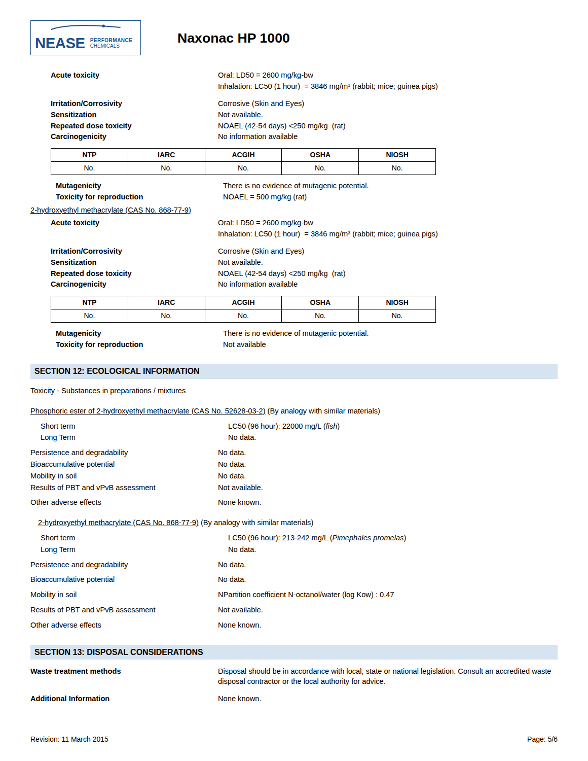NEASE PERFORMANCE
CHEMICALS
Naxonac HP 1000
Acute toxicity
Oral: LD50 = 2600 mg/kg-bw
Inhalation: LC50 (1 hour) = 3846 mg/m³ (rabbit; mice; guinea pigs)
Irritation/Corrosivity
Corrosive (Skin and Eyes)
Sensitization
Not available.
Repeated dose toxicity
NOAEL (42-54 days) <250 mg/kg (rat)
Carcinogenicity
No information available
| NTP | IARC | ACGIH | OSHA | NIOSH |
| --- | --- | --- | --- | --- |
| No. | No. | No. | No. | No. |
Mutagenicity
There is no evidence of mutagenic potential.
Toxicity for reproduction
NOAEL = 500 mg/kg (rat)
2-hydroxyethyl methacrylate (CAS No. 868-77-9)
Acute toxicity
Oral: LD50 = 2600 mg/kg-bw
Inhalation: LC50 (1 hour) = 3846 mg/m³ (rabbit; mice; guinea pigs)
Irritation/Corrosivity
Corrosive (Skin and Eyes)
Sensitization
Not available.
Repeated dose toxicity
NOAEL (42-54 days) <250 mg/kg (rat)
Carcinogenicity
No information available
| NTP | IARC | ACGIH | OSHA | NIOSH |
| --- | --- | --- | --- | --- |
| No. | No. | No. | No. | No. |
Mutagenicity
There is no evidence of mutagenic potential.
Toxicity for reproduction
Not available
SECTION 12: ECOLOGICAL INFORMATION
Toxicity - Substances in preparations / mixtures
Phosphoric ester of 2-hydroxyethyl methacrylate (CAS No. 52628-03-2) (By analogy with similar materials)
Short term
LC50 (96 hour): 22000 mg/L (fish)
Long Term
No data.
Persistence and degradability
No data.
Bioaccumulative potential
No data.
Mobility in soil
No data.
Results of PBT and vPvB assessment
Not available.
Other adverse effects
None known.
2-hydroxyethyl methacrylate (CAS No. 868-77-9) (By analogy with similar materials)
Short term
LC50 (96 hour): 213-242 mg/L (Pimephales promelas)
Long Term
No data.
Persistence and degradability
No data.
Bioaccumulative potential
No data.
Mobility in soil
NPartition coefficient N-octanol/water (log Kow) : 0.47
Results of PBT and vPvB assessment
Not available.
Other adverse effects
None known.
SECTION 13: DISPOSAL CONSIDERATIONS
Waste treatment methods
Disposal should be in accordance with local, state or national legislation. Consult an accredited waste disposal contractor or the local authority for advice.
Additional Information
None known.
Revision: 11 March 2015
Page: 5/6